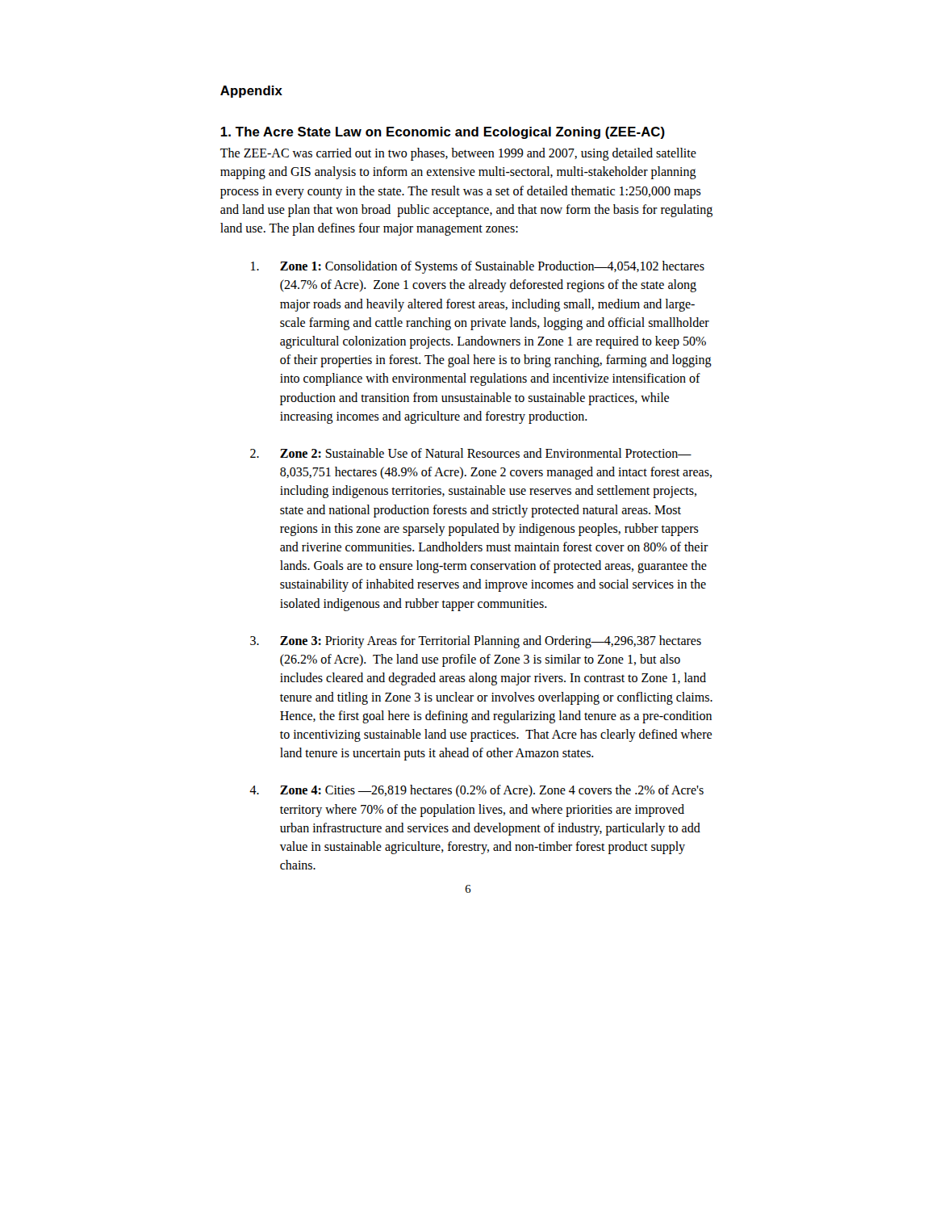Appendix
1. The Acre State Law on Economic and Ecological Zoning (ZEE-AC)
The ZEE-AC was carried out in two phases, between 1999 and 2007, using detailed satellite mapping and GIS analysis to inform an extensive multi-sectoral, multi-stakeholder planning process in every county in the state. The result was a set of detailed thematic 1:250,000 maps and land use plan that won broad public acceptance, and that now form the basis for regulating land use. The plan defines four major management zones:
Zone 1: Consolidation of Systems of Sustainable Production—4,054,102 hectares (24.7% of Acre). Zone 1 covers the already deforested regions of the state along major roads and heavily altered forest areas, including small, medium and large-scale farming and cattle ranching on private lands, logging and official smallholder agricultural colonization projects. Landowners in Zone 1 are required to keep 50% of their properties in forest. The goal here is to bring ranching, farming and logging into compliance with environmental regulations and incentivize intensification of production and transition from unsustainable to sustainable practices, while increasing incomes and agriculture and forestry production.
Zone 2: Sustainable Use of Natural Resources and Environmental Protection—8,035,751 hectares (48.9% of Acre). Zone 2 covers managed and intact forest areas, including indigenous territories, sustainable use reserves and settlement projects, state and national production forests and strictly protected natural areas. Most regions in this zone are sparsely populated by indigenous peoples, rubber tappers and riverine communities. Landholders must maintain forest cover on 80% of their lands. Goals are to ensure long-term conservation of protected areas, guarantee the sustainability of inhabited reserves and improve incomes and social services in the isolated indigenous and rubber tapper communities.
Zone 3: Priority Areas for Territorial Planning and Ordering—4,296,387 hectares (26.2% of Acre). The land use profile of Zone 3 is similar to Zone 1, but also includes cleared and degraded areas along major rivers. In contrast to Zone 1, land tenure and titling in Zone 3 is unclear or involves overlapping or conflicting claims. Hence, the first goal here is defining and regularizing land tenure as a pre-condition to incentivizing sustainable land use practices. That Acre has clearly defined where land tenure is uncertain puts it ahead of other Amazon states.
Zone 4: Cities —26,819 hectares (0.2% of Acre). Zone 4 covers the .2% of Acre's territory where 70% of the population lives, and where priorities are improved urban infrastructure and services and development of industry, particularly to add value in sustainable agriculture, forestry, and non-timber forest product supply chains.
6